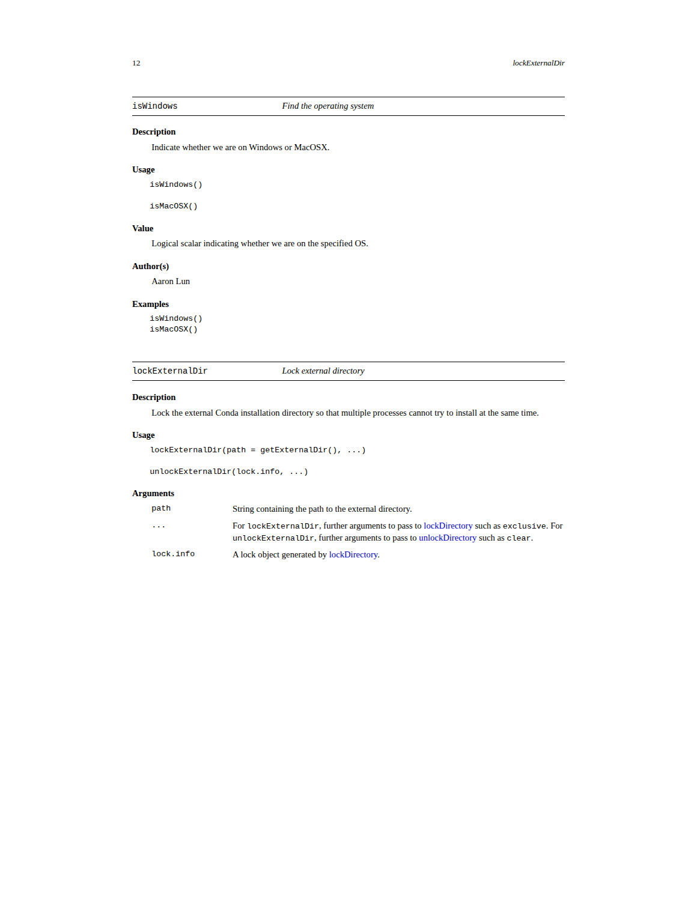12 lockExternalDir
isWindows Find the operating system
Description
Indicate whether we are on Windows or MacOSX.
Usage
isWindows()

isMacOSX()
Value
Logical scalar indicating whether we are on the specified OS.
Author(s)
Aaron Lun
Examples
isWindows()
isMacOSX()
lockExternalDir Lock external directory
Description
Lock the external Conda installation directory so that multiple processes cannot try to install at the same time.
Usage
lockExternalDir(path = getExternalDir(), ...)

unlockExternalDir(lock.info, ...)
Arguments
path
String containing the path to the external directory.
...
For lockExternalDir, further arguments to pass to lockDirectory such as exclusive. For unlockExternalDir, further arguments to pass to unlockDirectory such as clear.
lock.info
A lock object generated by lockDirectory.